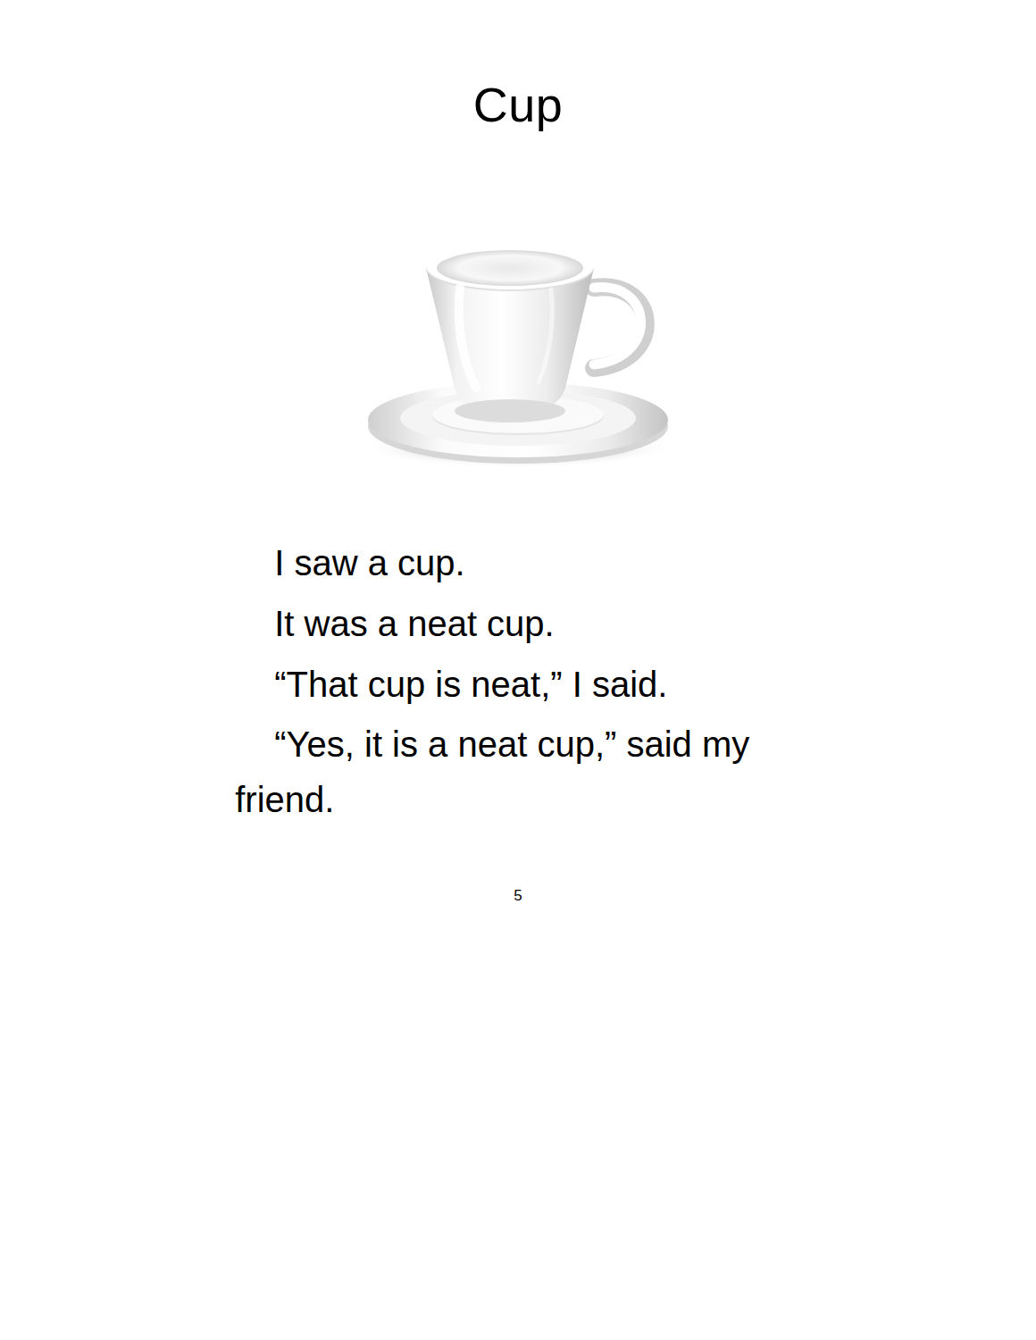Cup
I saw a cup.
It was a neat cup.
“That cup is neat,” I said.
“Yes, it is a neat cup,” said my friend.
5